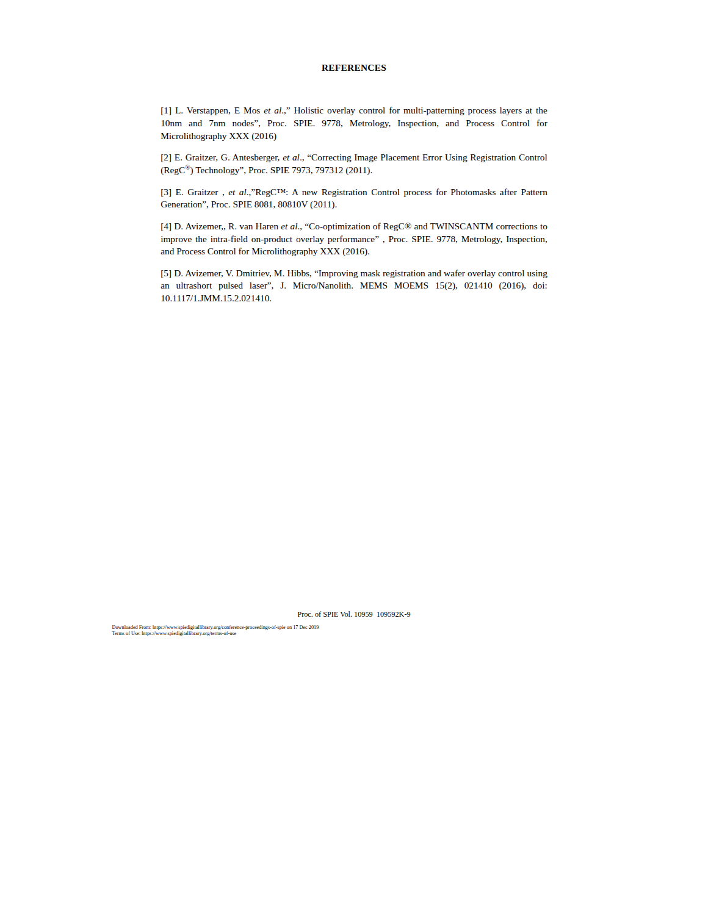REFERENCES
[1] L. Verstappen, E Mos et al.,” Holistic overlay control for multi-patterning process layers at the 10nm and 7nm nodes”, Proc. SPIE. 9778, Metrology, Inspection, and Process Control for Microlithography XXX (2016)
[2] E. Graitzer, G. Antesberger, et al., “Correcting Image Placement Error Using Registration Control (RegC®) Technology”, Proc. SPIE 7973, 797312 (2011).
[3] E. Graitzer , et al.,”RegC™: A new Registration Control process for Photomasks after Pattern Generation”, Proc. SPIE 8081, 80810V (2011).
[4] D. Avizemer,, R. van Haren et al., “Co-optimization of RegC® and TWINSCANTM corrections to improve the intra-field on-product overlay performance” , Proc. SPIE. 9778, Metrology, Inspection, and Process Control for Microlithography XXX (2016).
[5] D. Avizemer, V. Dmitriev, M. Hibbs, “Improving mask registration and wafer overlay control using an ultrashort pulsed laser”, J. Micro/Nanolith. MEMS MOEMS 15(2), 021410 (2016), doi: 10.1117/1.JMM.15.2.021410.
Proc. of SPIE Vol. 10959 109592K-9
Downloaded From: https://www.spiedigitallibrary.org/conference-proceedings-of-spie on 17 Dec 2019
Terms of Use: https://www.spiedigitallibrary.org/terms-of-use